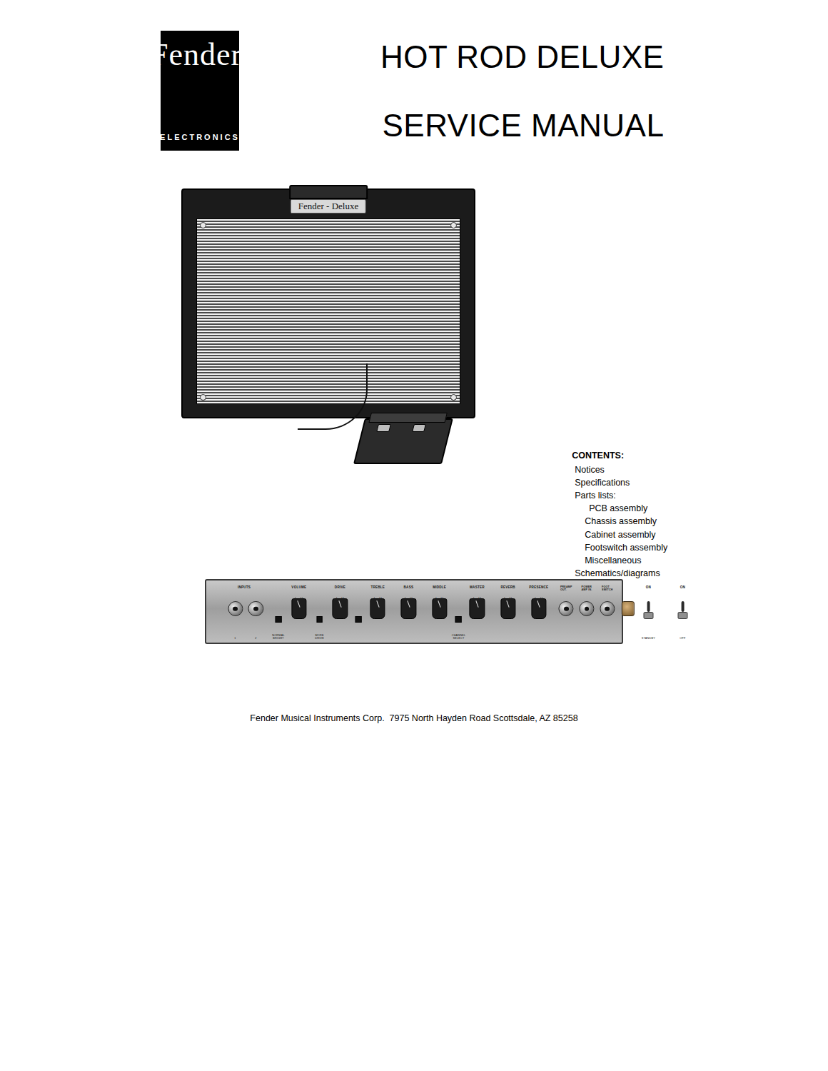Fender®
Electronics
HOT ROD DELUXE
SERVICE MANUAL
Fender - Deluxe
CONTENTS:
Notices
Specifications
Parts lists:
PCB assembly
Chassis assembly
Cabinet assembly
Footswitch assembly
Miscellaneous
Schematics/diagrams
Inputs
Volume
Drive
Treble
Bass
Middle
Master
Reverb
Presence
Preamp
Out.
Power
Amp In.
Foot
Switch
On
On
1
2
Normal
Bright
1 12
More
Drive
1 12
1 12
1 12
1 12
Channel
Select
1 12
1 12
1 12
Standby
Off
Fender Musical Instruments Corp. 7975 North Hayden Road Scottsdale, AZ 85258